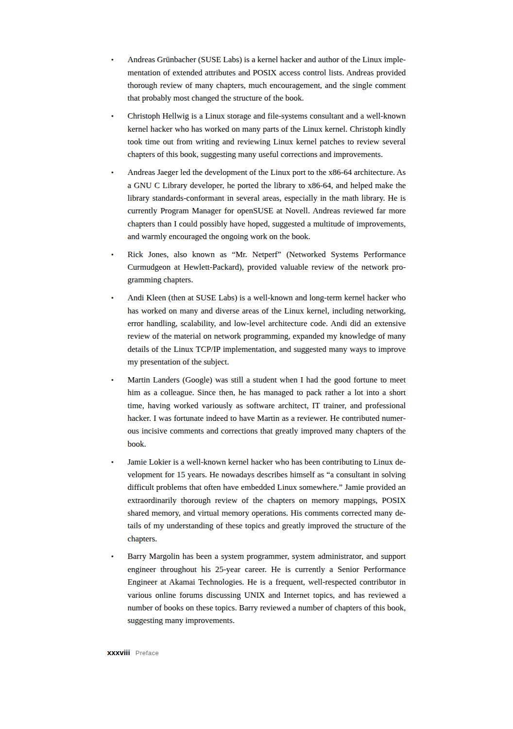Andreas Grünbacher (SUSE Labs) is a kernel hacker and author of the Linux implementation of extended attributes and POSIX access control lists. Andreas provided thorough review of many chapters, much encouragement, and the single comment that probably most changed the structure of the book.
Christoph Hellwig is a Linux storage and file-systems consultant and a well-known kernel hacker who has worked on many parts of the Linux kernel. Christoph kindly took time out from writing and reviewing Linux kernel patches to review several chapters of this book, suggesting many useful corrections and improvements.
Andreas Jaeger led the development of the Linux port to the x86-64 architecture. As a GNU C Library developer, he ported the library to x86-64, and helped make the library standards-conformant in several areas, especially in the math library. He is currently Program Manager for openSUSE at Novell. Andreas reviewed far more chapters than I could possibly have hoped, suggested a multitude of improvements, and warmly encouraged the ongoing work on the book.
Rick Jones, also known as “Mr. Netperf” (Networked Systems Performance Curmudgeon at Hewlett-Packard), provided valuable review of the network programming chapters.
Andi Kleen (then at SUSE Labs) is a well-known and long-term kernel hacker who has worked on many and diverse areas of the Linux kernel, including networking, error handling, scalability, and low-level architecture code. Andi did an extensive review of the material on network programming, expanded my knowledge of many details of the Linux TCP/IP implementation, and suggested many ways to improve my presentation of the subject.
Martin Landers (Google) was still a student when I had the good fortune to meet him as a colleague. Since then, he has managed to pack rather a lot into a short time, having worked variously as software architect, IT trainer, and professional hacker. I was fortunate indeed to have Martin as a reviewer. He contributed numerous incisive comments and corrections that greatly improved many chapters of the book.
Jamie Lokier is a well-known kernel hacker who has been contributing to Linux development for 15 years. He nowadays describes himself as “a consultant in solving difficult problems that often have embedded Linux somewhere.” Jamie provided an extraordinarily thorough review of the chapters on memory mappings, POSIX shared memory, and virtual memory operations. His comments corrected many details of my understanding of these topics and greatly improved the structure of the chapters.
Barry Margolin has been a system programmer, system administrator, and support engineer throughout his 25-year career. He is currently a Senior Performance Engineer at Akamai Technologies. He is a frequent, well-respected contributor in various online forums discussing UNIX and Internet topics, and has reviewed a number of books on these topics. Barry reviewed a number of chapters of this book, suggesting many improvements.
xxxviii Preface